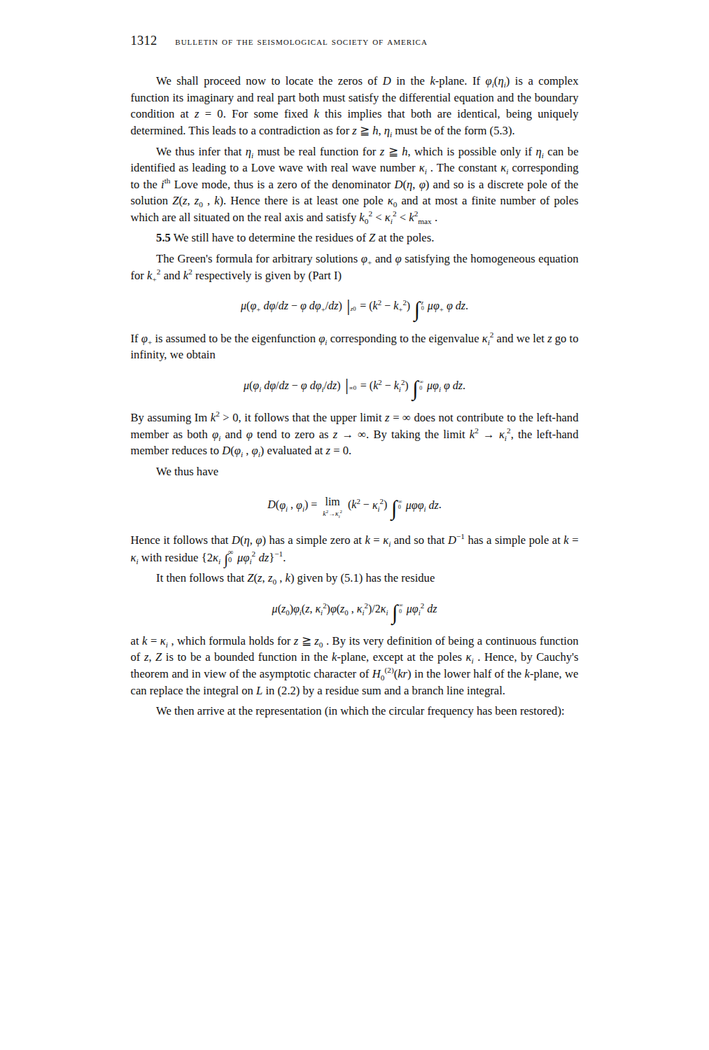1312 Bulletin of the Seismological Society of America
We shall proceed now to locate the zeros of D in the k-plane. If φi(ηi) is a complex function its imaginary and real part both must satisfy the differential equation and the boundary condition at z = 0. For some fixed k this implies that both are identical, being uniquely determined. This leads to a contradiction as for z ≧ h, ηi must be of the form (5.3).
We thus infer that ηi must be real function for z ≧ h, which is possible only if ηi can be identified as leading to a Love wave with real wave number κi . The constant κi corresponding to the ith Love mode, thus is a zero of the denominator D(η, φ) and so is a discrete pole of the solution Z(z, z0 , k). Hence there is at least one pole κ0 and at most a finite number of poles which are all situated on the real axis and satisfy k02 < κi2 < k2max .
5.5 We still have to determine the residues of Z at the poles.
The Green's formula for arbitrary solutions φ+ and φ satisfying the homogeneous equation for k+2 and k2 respectively is given by (Part I)
μ(φ+ dφ/dz − φ dφ+/dz) |z 0 = (k2 − k+2) ∫z 0 μφ+ φ dz.
If φ+ is assumed to be the eigenfunction φi corresponding to the eigenvalue κi2 and we let z go to infinity, we obtain
μ(φi dφ/dz − φ dφi/dz) |∞0 = (k2 − ki2) ∫∞0 μφi φ dz.
By assuming Im k2 > 0, it follows that the upper limit z = ∞ does not contribute to the left-hand member as both φi and φ tend to zero as z → ∞. By taking the limit k2 → κi2, the left-hand member reduces to D(φi , φi) evaluated at z = 0.
We thus have
D(φi , φi) = lim k2→κi2 (k2 − κi2) ∫∞0 μφφi dz.
Hence it follows that D(η, φ) has a simple zero at k = κi and so that D−1 has a simple pole at k = κi with residue {2κi ∫∞0 μφi2 dz}−1.
It then follows that Z(z, z0 , k) given by (5.1) has the residue
μ(z0)φi(z, κi2)φ(z0 , κi2)/2κi ∫∞0 μφi2 dz
at k = κi , which formula holds for z ≧ z0 . By its very definition of being a continuous function of z, Z is to be a bounded function in the k-plane, except at the poles κi . Hence, by Cauchy's theorem and in view of the asymptotic character of H0(2)(kr) in the lower half of the k-plane, we can replace the integral on L in (2.2) by a residue sum and a branch line integral.
We then arrive at the representation (in which the circular frequency has been restored):